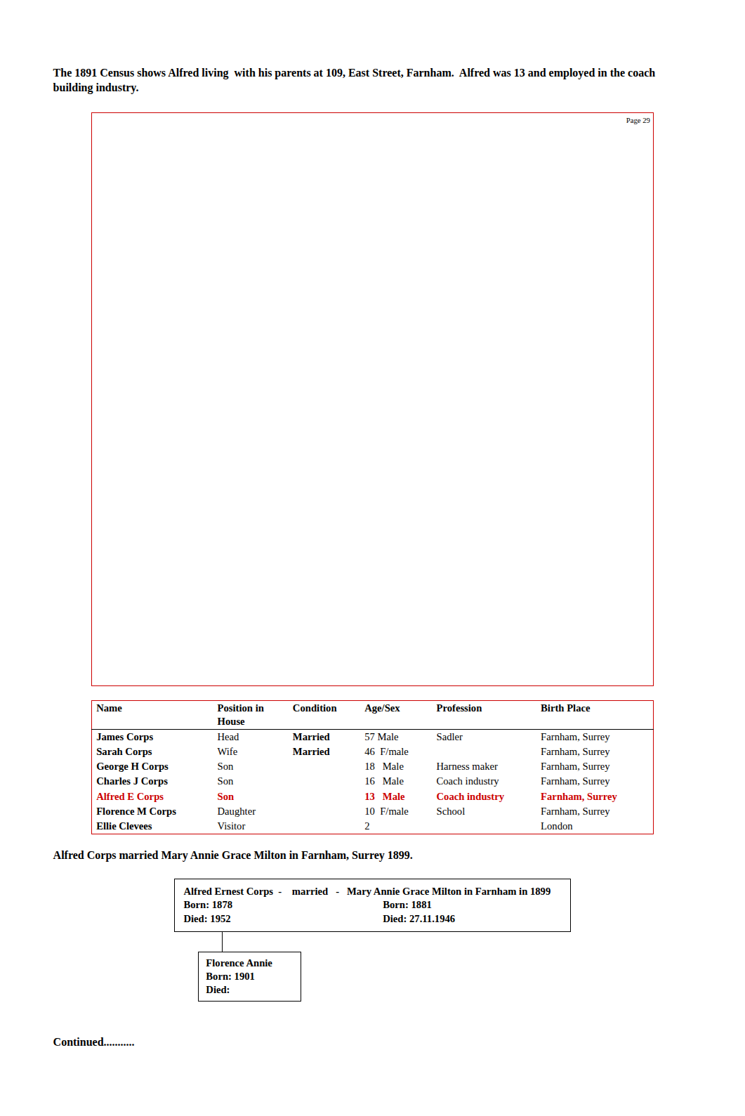The 1891 Census shows Alfred living with his parents at 109, East Street, Farnham. Alfred was 13 and employed in the coach building industry.
Page 29
| Name | Position in House | Condition | Age/Sex | Profession | Birth Place |
| --- | --- | --- | --- | --- | --- |
| James Corps | Head | Married | 57 Male | Sadler | Farnham, Surrey |
| Sarah Corps | Wife | Married | 46 F/male | | Farnham, Surrey |
| George H Corps | Son | | 18 Male | Harness maker | Farnham, Surrey |
| Charles J Corps | Son | | 16 Male | Coach industry | Farnham, Surrey |
| Alfred E Corps | Son | | 13 Male | Coach industry | Farnham, Surrey |
| Florence M Corps | Daughter | | 10 F/male | School | Farnham, Surrey |
| Ellie Clevees | Visitor | | 2 | | London |
Alfred Corps married Mary Annie Grace Milton in Farnham, Surrey 1899.
Alfred Ernest Corps - married - Mary Annie Grace Milton in Farnham in 1899
Born: 1878
Died: 1952
Born: 1881
Died: 27.11.1946
Florence Annie
Born: 1901
Died:
Continued...........